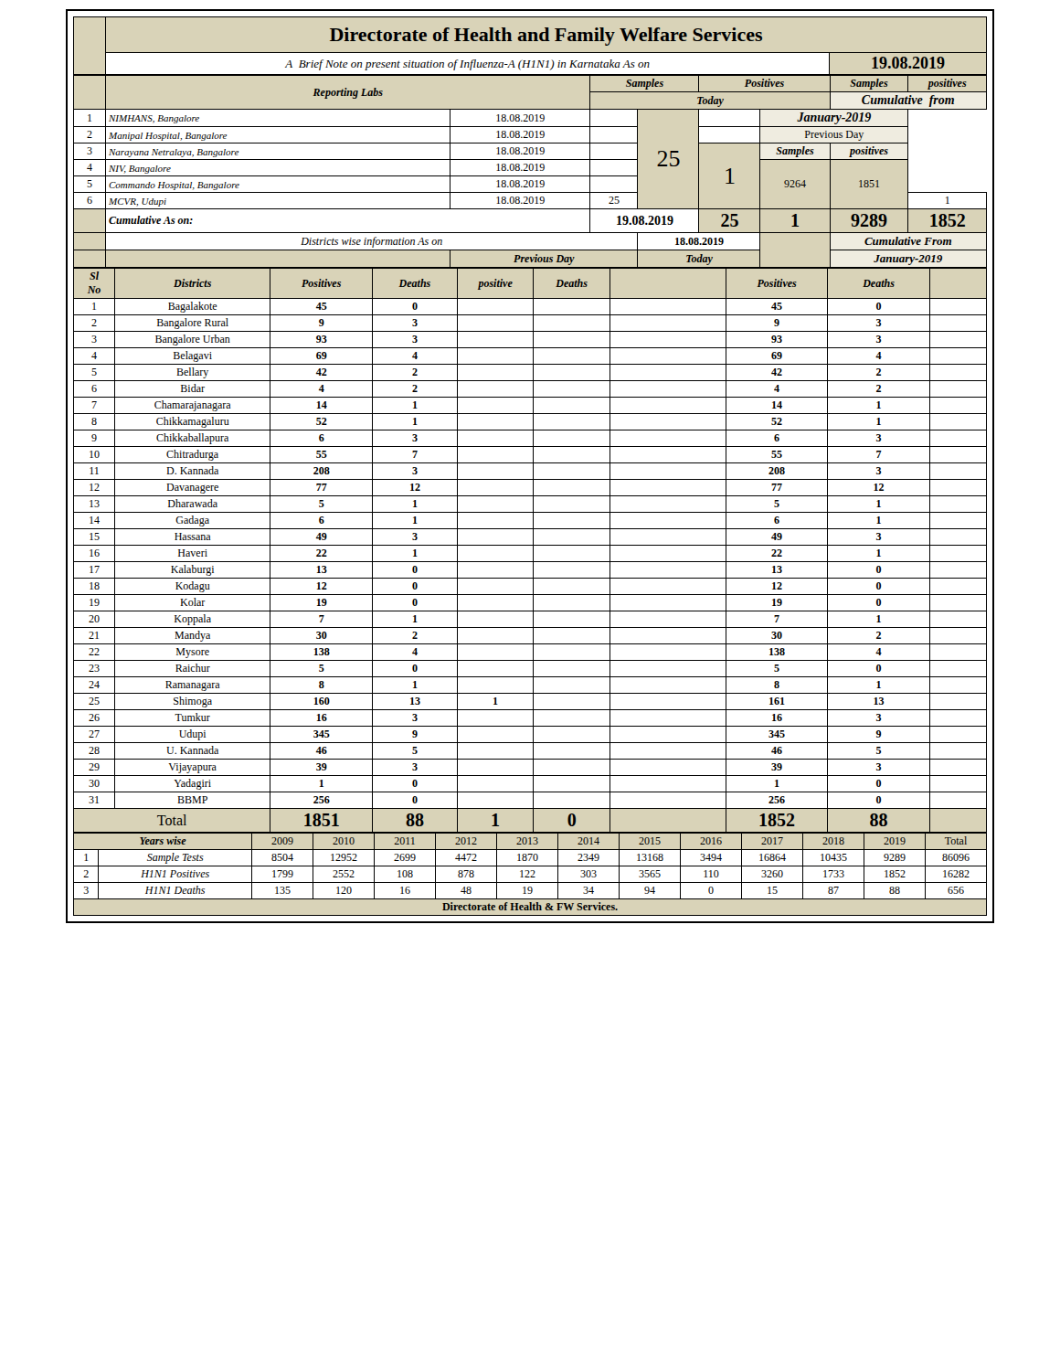| | Directorate of Health and Family Welfare Services |
| A Brief Note on present situation of Influenza-A (H1N1) in Karnataka As on | 19.08.2019 |
| | Reporting Labs | Samples | Positives | Samples | positives |
| Today | Cumulative from |
| 1 | NIMHANS, Bangalore | 18.08.2019 | | 25 | | January-2019 |
| 2 | Manipal Hospital, Bangalore | 18.08.2019 | | | Previous Day |
| 3 | Narayana Netralaya, Bangalore | 18.08.2019 | | 1 | Samples | positives |
| 4 | NIV, Bangalore | 18.08.2019 | | 9264 | 1851 |
| 5 | Commando Hospital, Bangalore | 18.08.2019 | |
| 6 | MCVR, Udupi | 18.08.2019 | 25 | 1 |
| | Cumulative As on: | 19.08.2019 | 25 | 1 | 9289 | 1852 |
| | Districts wise information As on | 18.08.2019 | | Cumulative From |
| | | Previous Day | Today | January-2019 |
| Sl No | Districts | Positives | Deaths | positive | Deaths | | Positives | Deaths | |
| 1 | Bagalakote | 45 | 0 | | | | 45 | 0 | |
| 2 | Bangalore Rural | 9 | 3 | | | | 9 | 3 | |
| 3 | Bangalore Urban | 93 | 3 | | | | 93 | 3 | |
| 4 | Belagavi | 69 | 4 | | | | 69 | 4 | |
| 5 | Bellary | 42 | 2 | | | | 42 | 2 | |
| 6 | Bidar | 4 | 2 | | | | 4 | 2 | |
| 7 | Chamarajanagara | 14 | 1 | | | | 14 | 1 | |
| 8 | Chikkamagaluru | 52 | 1 | | | | 52 | 1 | |
| 9 | Chikkaballapura | 6 | 3 | | | | 6 | 3 | |
| 10 | Chitradurga | 55 | 7 | | | | 55 | 7 | |
| 11 | D. Kannada | 208 | 3 | | | | 208 | 3 | |
| 12 | Davanagere | 77 | 12 | | | | 77 | 12 | |
| 13 | Dharawada | 5 | 1 | | | | 5 | 1 | |
| 14 | Gadaga | 6 | 1 | | | | 6 | 1 | |
| 15 | Hassana | 49 | 3 | | | | 49 | 3 | |
| 16 | Haveri | 22 | 1 | | | | 22 | 1 | |
| 17 | Kalaburgi | 13 | 0 | | | | 13 | 0 | |
| 18 | Kodagu | 12 | 0 | | | | 12 | 0 | |
| 19 | Kolar | 19 | 0 | | | | 19 | 0 | |
| 20 | Koppala | 7 | 1 | | | | 7 | 1 | |
| 21 | Mandya | 30 | 2 | | | | 30 | 2 | |
| 22 | Mysore | 138 | 4 | | | | 138 | 4 | |
| 23 | Raichur | 5 | 0 | | | | 5 | 0 | |
| 24 | Ramanagara | 8 | 1 | | | | 8 | 1 | |
| 25 | Shimoga | 160 | 13 | 1 | | | 161 | 13 | |
| 26 | Tumkur | 16 | 3 | | | | 16 | 3 | |
| 27 | Udupi | 345 | 9 | | | | 345 | 9 | |
| 28 | U. Kannada | 46 | 5 | | | | 46 | 5 | |
| 29 | Vijayapura | 39 | 3 | | | | 39 | 3 | |
| 30 | Yadagiri | 1 | 0 | | | | 1 | 0 | |
| 31 | BBMP | 256 | 0 | | | | 256 | 0 | |
| Total | 1851 | 88 | 1 | 0 | | 1852 | 88 | |
| Years wise | 2009 | 2010 | 2011 | 2012 | 2013 | 2014 | 2015 | 2016 | 2017 | 2018 | 2019 | Total |
| 1 | Sample Tests | 8504 | 12952 | 2699 | 4472 | 1870 | 2349 | 13168 | 3494 | 16864 | 10435 | 9289 | 86096 |
| 2 | H1N1 Positives | 1799 | 2552 | 108 | 878 | 122 | 303 | 3565 | 110 | 3260 | 1733 | 1852 | 16282 |
| 3 | H1N1 Deaths | 135 | 120 | 16 | 48 | 19 | 34 | 94 | 0 | 15 | 87 | 88 | 656 |
| Directorate of Health & FW Services. |